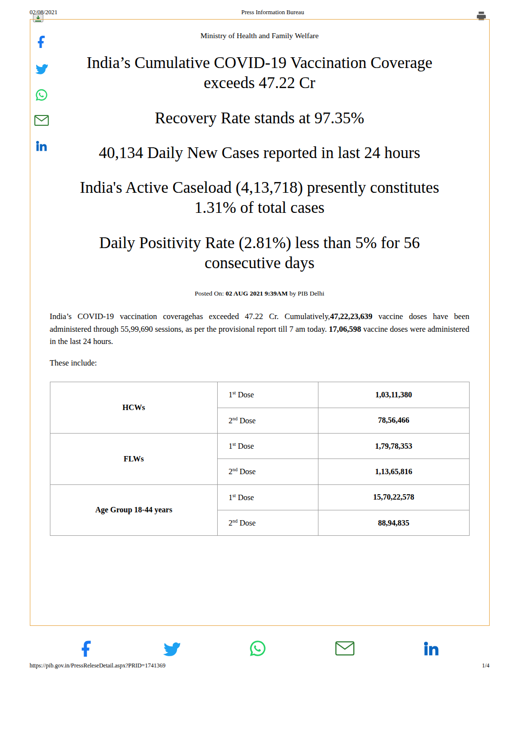02/08/2021
Press Information Bureau
Ministry of Health and Family Welfare
India’s Cumulative COVID-19 Vaccination Coverage exceeds 47.22 Cr Recovery Rate stands at 97.35% 40,134 Daily New Cases reported in last 24 hours India's Active Caseload (4,13,718) presently constitutes 1.31% of total cases Daily Positivity Rate (2.81%) less than 5% for 56 consecutive days
Posted On: 02 AUG 2021 9:39AM by PIB Delhi
India’s COVID-19 vaccination coveragehas exceeded 47.22 Cr. Cumulatively,47,22,23,639 vaccine doses have been administered through 55,99,690 sessions, as per the provisional report till 7 am today. 17,06,598 vaccine doses were administered in the last 24 hours.
These include:
| HCWs | 1 st Dose | 1,03,11,380 |
| 2 nd Dose | 78,56,466 |
| FLWs | 1 st Dose | 1,79,78,353 |
| 2 nd Dose | 1,13,65,816 |
| Age Group 18-44 years | 1 st Dose | 15,70,22,578 |
| 2 nd Dose | 88,94,835 |
https://pib.gov.in/PressReleseDetail.aspx?PRID=1741369
1/4